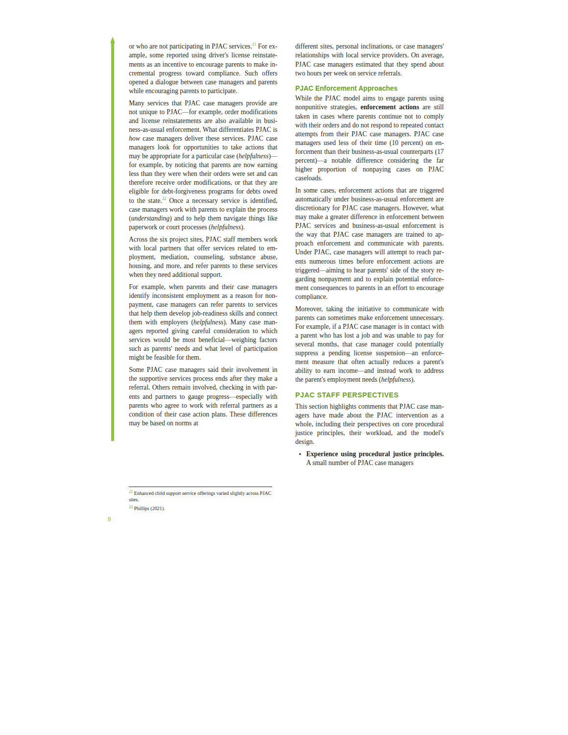or who are not participating in PJAC services.21 For example, some reported using driver's license reinstatements as an incentive to encourage parents to make incremental progress toward compliance. Such offers opened a dialogue between case managers and parents while encouraging parents to participate.
Many services that PJAC case managers provide are not unique to PJAC—for example, order modifications and license reinstatements are also available in business-as-usual enforcement. What differentiates PJAC is how case managers deliver these services. PJAC case managers look for opportunities to take actions that may be appropriate for a particular case (helpfulness)—for example, by noticing that parents are now earning less than they were when their orders were set and can therefore receive order modifications, or that they are eligible for debt-forgiveness programs for debts owed to the state.22 Once a necessary service is identified, case managers work with parents to explain the process (understanding) and to help them navigate things like paperwork or court processes (helpfulness).
Across the six project sites, PJAC staff members work with local partners that offer services related to employment, mediation, counseling, substance abuse, housing, and more, and refer parents to these services when they need additional support.
For example, when parents and their case managers identify inconsistent employment as a reason for nonpayment, case managers can refer parents to services that help them develop job-readiness skills and connect them with employers (helpfulness). Many case managers reported giving careful consideration to which services would be most beneficial—weighing factors such as parents' needs and what level of participation might be feasible for them.
Some PJAC case managers said their involvement in the supportive services process ends after they make a referral. Others remain involved, checking in with parents and partners to gauge progress—especially with parents who agree to work with referral partners as a condition of their case action plans. These differences may be based on norms at
different sites, personal inclinations, or case managers' relationships with local service providers. On average, PJAC case managers estimated that they spend about two hours per week on service referrals.
PJAC Enforcement Approaches
While the PJAC model aims to engage parents using nonpunitive strategies, enforcement actions are still taken in cases where parents continue not to comply with their orders and do not respond to repeated contact attempts from their PJAC case managers. PJAC case managers used less of their time (10 percent) on enforcement than their business-as-usual counterparts (17 percent)—a notable difference considering the far higher proportion of nonpaying cases on PJAC caseloads.
In some cases, enforcement actions that are triggered automatically under business-as-usual enforcement are discretionary for PJAC case managers. However, what may make a greater difference in enforcement between PJAC services and business-as-usual enforcement is the way that PJAC case managers are trained to approach enforcement and communicate with parents. Under PJAC, case managers will attempt to reach parents numerous times before enforcement actions are triggered—aiming to hear parents' side of the story regarding nonpayment and to explain potential enforcement consequences to parents in an effort to encourage compliance.
Moreover, taking the initiative to communicate with parents can sometimes make enforcement unnecessary. For example, if a PJAC case manager is in contact with a parent who has lost a job and was unable to pay for several months, that case manager could potentially suppress a pending license suspension—an enforcement measure that often actually reduces a parent's ability to earn income—and instead work to address the parent's employment needs (helpfulness).
PJAC STAFF PERSPECTIVES
This section highlights comments that PJAC case managers have made about the PJAC intervention as a whole, including their perspectives on core procedural justice principles, their workload, and the model's design.
Experience using procedural justice principles. A small number of PJAC case managers
21 Enhanced child support service offerings varied slightly across PJAC sites.
22 Phillips (2021).
9